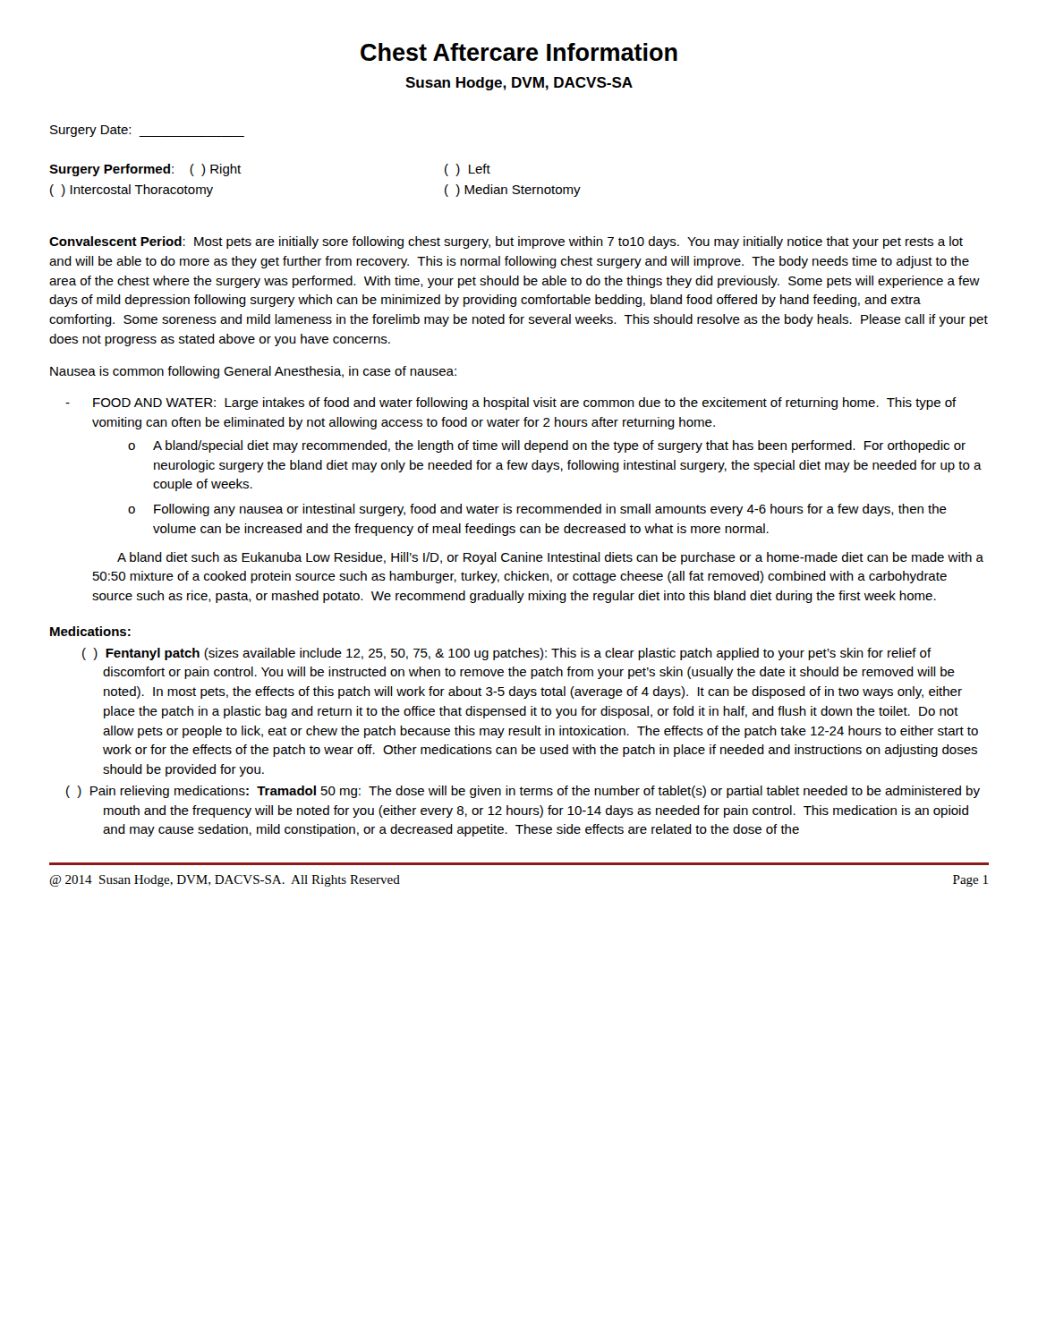Chest Aftercare Information
Susan Hodge, DVM, DACVS-SA
Surgery Date: ______________
| Surgery Performed : ( ) Right | ( ) Left |
| ( ) Intercostal Thoracotomy | ( ) Median Sternotomy |
Convalescent Period: Most pets are initially sore following chest surgery, but improve within 7 to10 days. You may initially notice that your pet rests a lot and will be able to do more as they get further from recovery. This is normal following chest surgery and will improve. The body needs time to adjust to the area of the chest where the surgery was performed. With time, your pet should be able to do the things they did previously. Some pets will experience a few days of mild depression following surgery which can be minimized by providing comfortable bedding, bland food offered by hand feeding, and extra comforting. Some soreness and mild lameness in the forelimb may be noted for several weeks. This should resolve as the body heals. Please call if your pet does not progress as stated above or you have concerns.
Nausea is common following General Anesthesia, in case of nausea:
FOOD AND WATER: Large intakes of food and water following a hospital visit are common due to the excitement of returning home. This type of vomiting can often be eliminated by not allowing access to food or water for 2 hours after returning home.
A bland/special diet may recommended, the length of time will depend on the type of surgery that has been performed. For orthopedic or neurologic surgery the bland diet may only be needed for a few days, following intestinal surgery, the special diet may be needed for up to a couple of weeks.
Following any nausea or intestinal surgery, food and water is recommended in small amounts every 4-6 hours for a few days, then the volume can be increased and the frequency of meal feedings can be decreased to what is more normal.
A bland diet such as Eukanuba Low Residue, Hill’s I/D, or Royal Canine Intestinal diets can be purchase or a home-made diet can be made with a 50:50 mixture of a cooked protein source such as hamburger, turkey, chicken, or cottage cheese (all fat removed) combined with a carbohydrate source such as rice, pasta, or mashed potato. We recommend gradually mixing the regular diet into this bland diet during the first week home.
Medications:
( ) Fentanyl patch (sizes available include 12, 25, 50, 75, & 100 ug patches): This is a clear plastic patch applied to your pet’s skin for relief of discomfort or pain control. You will be instructed on when to remove the patch from your pet’s skin (usually the date it should be removed will be noted). In most pets, the effects of this patch will work for about 3-5 days total (average of 4 days). It can be disposed of in two ways only, either place the patch in a plastic bag and return it to the office that dispensed it to you for disposal, or fold it in half, and flush it down the toilet. Do not allow pets or people to lick, eat or chew the patch because this may result in intoxication. The effects of the patch take 12-24 hours to either start to work or for the effects of the patch to wear off. Other medications can be used with the patch in place if needed and instructions on adjusting doses should be provided for you.
( ) Pain relieving medications: Tramadol 50 mg: The dose will be given in terms of the number of tablet(s) or partial tablet needed to be administered by mouth and the frequency will be noted for you (either every 8, or 12 hours) for 10-14 days as needed for pain control. This medication is an opioid and may cause sedation, mild constipation, or a decreased appetite. These side effects are related to the dose of the
@ 2014 Susan Hodge, DVM, DACVS-SA. All Rights Reserved Page 1